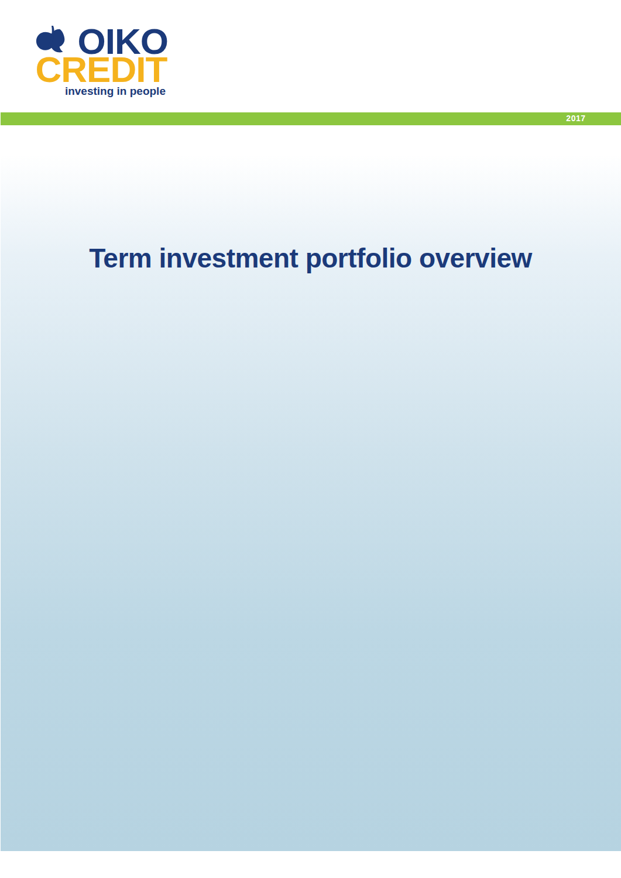OIKO
CREDIT
investing in people
2017
Term investment portfolio overview